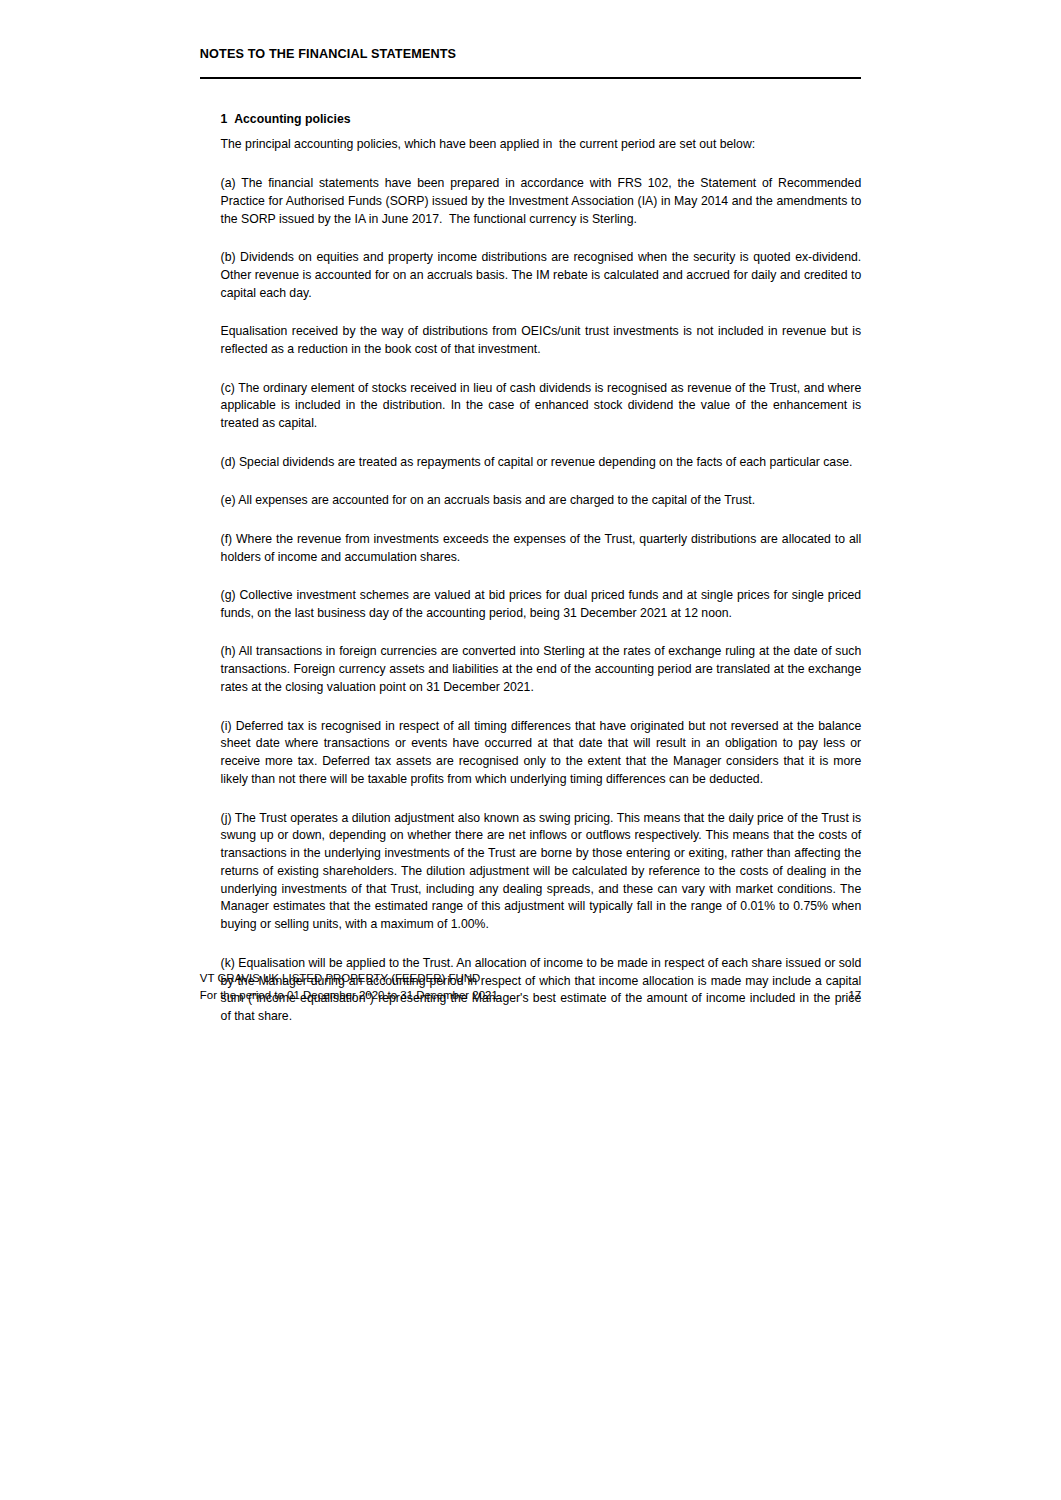NOTES TO THE FINANCIAL STATEMENTS
1 Accounting policies
The principal accounting policies, which have been applied in the current period are set out below:
(a) The financial statements have been prepared in accordance with FRS 102, the Statement of Recommended Practice for Authorised Funds (SORP) issued by the Investment Association (IA) in May 2014 and the amendments to the SORP issued by the IA in June 2017. The functional currency is Sterling.
(b) Dividends on equities and property income distributions are recognised when the security is quoted ex-dividend. Other revenue is accounted for on an accruals basis. The IM rebate is calculated and accrued for daily and credited to capital each day.
Equalisation received by the way of distributions from OEICs/unit trust investments is not included in revenue but is reflected as a reduction in the book cost of that investment.
(c) The ordinary element of stocks received in lieu of cash dividends is recognised as revenue of the Trust, and where applicable is included in the distribution. In the case of enhanced stock dividend the value of the enhancement is treated as capital.
(d) Special dividends are treated as repayments of capital or revenue depending on the facts of each particular case.
(e) All expenses are accounted for on an accruals basis and are charged to the capital of the Trust.
(f) Where the revenue from investments exceeds the expenses of the Trust, quarterly distributions are allocated to all holders of income and accumulation shares.
(g) Collective investment schemes are valued at bid prices for dual priced funds and at single prices for single priced funds, on the last business day of the accounting period, being 31 December 2021 at 12 noon.
(h) All transactions in foreign currencies are converted into Sterling at the rates of exchange ruling at the date of such transactions. Foreign currency assets and liabilities at the end of the accounting period are translated at the exchange rates at the closing valuation point on 31 December 2021.
(i) Deferred tax is recognised in respect of all timing differences that have originated but not reversed at the balance sheet date where transactions or events have occurred at that date that will result in an obligation to pay less or receive more tax. Deferred tax assets are recognised only to the extent that the Manager considers that it is more likely than not there will be taxable profits from which underlying timing differences can be deducted.
(j) The Trust operates a dilution adjustment also known as swing pricing. This means that the daily price of the Trust is swung up or down, depending on whether there are net inflows or outflows respectively. This means that the costs of transactions in the underlying investments of the Trust are borne by those entering or exiting, rather than affecting the returns of existing shareholders. The dilution adjustment will be calculated by reference to the costs of dealing in the underlying investments of that Trust, including any dealing spreads, and these can vary with market conditions. The Manager estimates that the estimated range of this adjustment will typically fall in the range of 0.01% to 0.75% when buying or selling units, with a maximum of 1.00%.
(k) Equalisation will be applied to the Trust. An allocation of income to be made in respect of each share issued or sold by the Manager during an accounting period in respect of which that income allocation is made may include a capital sum ("income equalisation") representing the Manager's best estimate of the amount of income included in the price of that share.
VT GRAVIS UK LISTED PROPERTY (FEEDER) FUND
For the period to 01 December 2020 to 31 December 2021 17